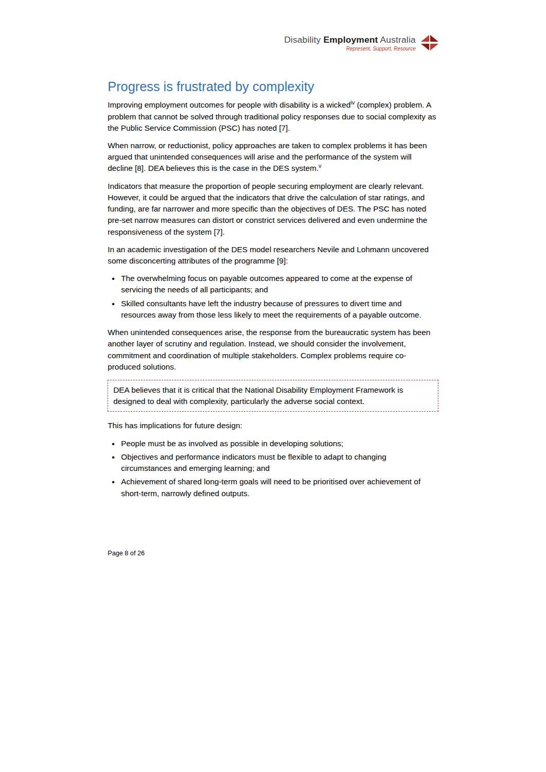Disability Employment Australia
Represent, Support, Resource
Progress is frustrated by complexity
Improving employment outcomes for people with disability is a wickediv (complex) problem. A problem that cannot be solved through traditional policy responses due to social complexity as the Public Service Commission (PSC) has noted [7].
When narrow, or reductionist, policy approaches are taken to complex problems it has been argued that unintended consequences will arise and the performance of the system will decline [8]. DEA believes this is the case in the DES system.v
Indicators that measure the proportion of people securing employment are clearly relevant. However, it could be argued that the indicators that drive the calculation of star ratings, and funding, are far narrower and more specific than the objectives of DES. The PSC has noted pre-set narrow measures can distort or constrict services delivered and even undermine the responsiveness of the system [7].
In an academic investigation of the DES model researchers Nevile and Lohmann uncovered some disconcerting attributes of the programme [9]:
The overwhelming focus on payable outcomes appeared to come at the expense of servicing the needs of all participants; and
Skilled consultants have left the industry because of pressures to divert time and resources away from those less likely to meet the requirements of a payable outcome.
When unintended consequences arise, the response from the bureaucratic system has been another layer of scrutiny and regulation. Instead, we should consider the involvement, commitment and coordination of multiple stakeholders. Complex problems require co-produced solutions.
DEA believes that it is critical that the National Disability Employment Framework is designed to deal with complexity, particularly the adverse social context.
This has implications for future design:
People must be as involved as possible in developing solutions;
Objectives and performance indicators must be flexible to adapt to changing circumstances and emerging learning; and
Achievement of shared long-term goals will need to be prioritised over achievement of short-term, narrowly defined outputs.
Page 8 of 26